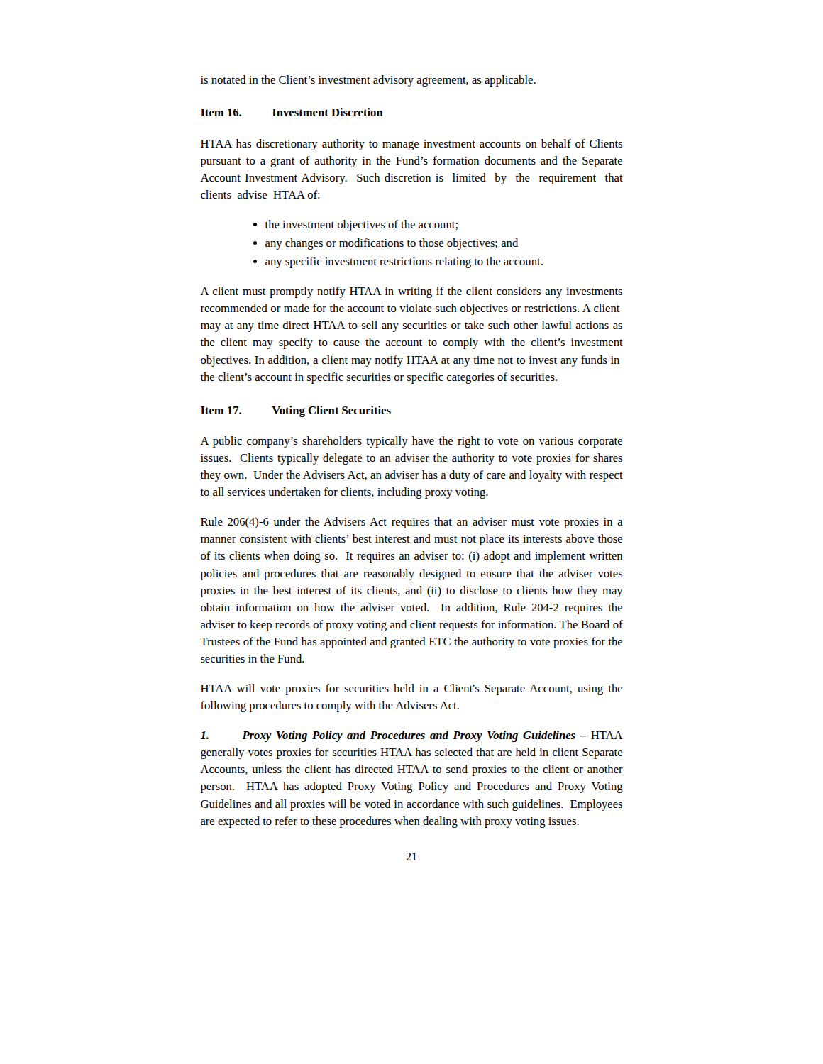is notated in the Client’s investment advisory agreement, as applicable.
Item 16. Investment Discretion
HTAA has discretionary authority to manage investment accounts on behalf of Clients pursuant to a grant of authority in the Fund’s formation documents and the Separate Account Investment Advisory. Such discretion is limited by the requirement that clients advise HTAA of:
the investment objectives of the account;
any changes or modifications to those objectives; and
any specific investment restrictions relating to the account.
A client must promptly notify HTAA in writing if the client considers any investments recommended or made for the account to violate such objectives or restrictions. A client may at any time direct HTAA to sell any securities or take such other lawful actions as the client may specify to cause the account to comply with the client’s investment objectives. In addition, a client may notify HTAA at any time not to invest any funds in the client’s account in specific securities or specific categories of securities.
Item 17. Voting Client Securities
A public company’s shareholders typically have the right to vote on various corporate issues. Clients typically delegate to an adviser the authority to vote proxies for shares they own. Under the Advisers Act, an adviser has a duty of care and loyalty with respect to all services undertaken for clients, including proxy voting.
Rule 206(4)-6 under the Advisers Act requires that an adviser must vote proxies in a manner consistent with clients’ best interest and must not place its interests above those of its clients when doing so. It requires an adviser to: (i) adopt and implement written policies and procedures that are reasonably designed to ensure that the adviser votes proxies in the best interest of its clients, and (ii) to disclose to clients how they may obtain information on how the adviser voted. In addition, Rule 204-2 requires the adviser to keep records of proxy voting and client requests for information. The Board of Trustees of the Fund has appointed and granted ETC the authority to vote proxies for the securities in the Fund.
HTAA will vote proxies for securities held in a Client's Separate Account, using the following procedures to comply with the Advisers Act.
1. Proxy Voting Policy and Procedures and Proxy Voting Guidelines – HTAA generally votes proxies for securities HTAA has selected that are held in client Separate Accounts, unless the client has directed HTAA to send proxies to the client or another person. HTAA has adopted Proxy Voting Policy and Procedures and Proxy Voting Guidelines and all proxies will be voted in accordance with such guidelines. Employees are expected to refer to these procedures when dealing with proxy voting issues.
21